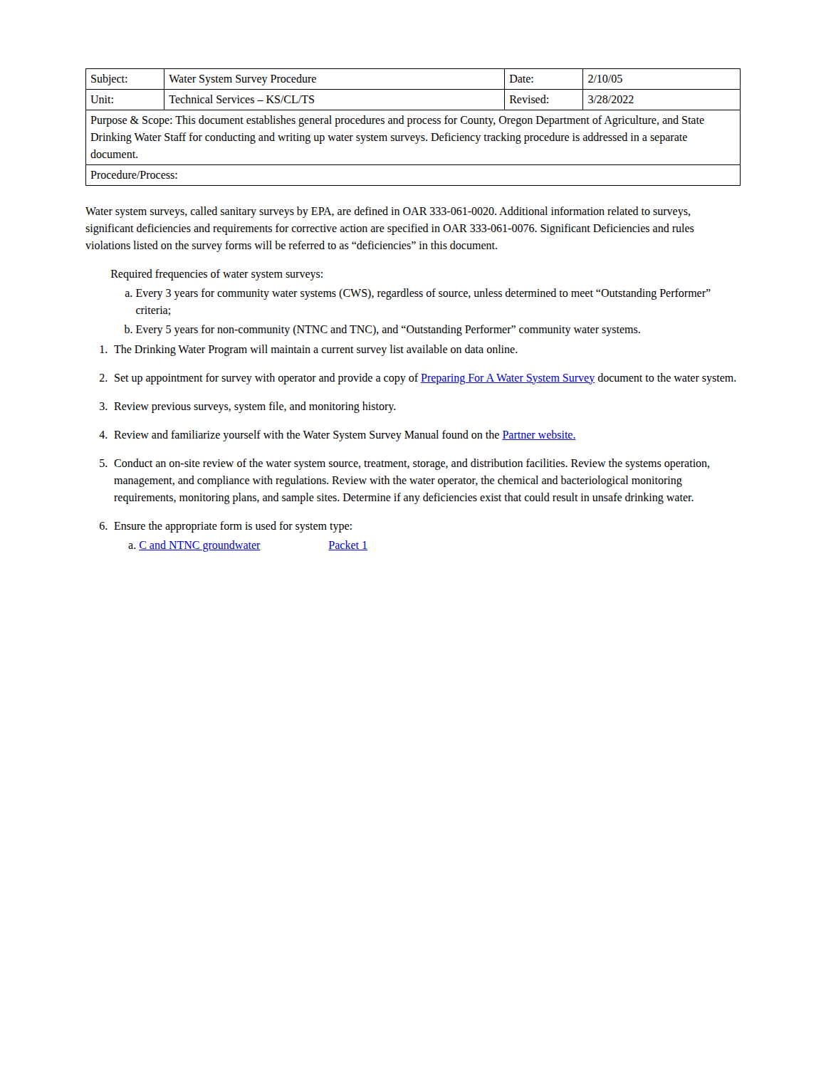| Subject: | Water System Survey Procedure | Date: | 2/10/05 |
| Unit: | Technical Services – KS/CL/TS | Revised: | 3/28/2022 |
| Purpose & Scope: This document establishes general procedures and process for County, Oregon Department of Agriculture, and State Drinking Water Staff for conducting and writing up water system surveys. Deficiency tracking procedure is addressed in a separate document. |
| Procedure/Process: |
Water system surveys, called sanitary surveys by EPA, are defined in OAR 333-061-0020. Additional information related to surveys, significant deficiencies and requirements for corrective action are specified in OAR 333-061-0076. Significant Deficiencies and rules violations listed on the survey forms will be referred to as “deficiencies” in this document.
Required frequencies of water system surveys:
Every 3 years for community water systems (CWS), regardless of source, unless determined to meet “Outstanding Performer” criteria;
Every 5 years for non-community (NTNC and TNC), and “Outstanding Performer” community water systems.
The Drinking Water Program will maintain a current survey list available on data online.
Set up appointment for survey with operator and provide a copy of Preparing For A Water System Survey document to the water system.
Review previous surveys, system file, and monitoring history.
Review and familiarize yourself with the Water System Survey Manual found on the Partner website.
Conduct an on-site review of the water system source, treatment, storage, and distribution facilities. Review the systems operation, management, and compliance with regulations. Review with the water operator, the chemical and bacteriological monitoring requirements, monitoring plans, and sample sites. Determine if any deficiencies exist that could result in unsafe drinking water.
Ensure the appropriate form is used for system type:
C and NTNC groundwater Packet 1